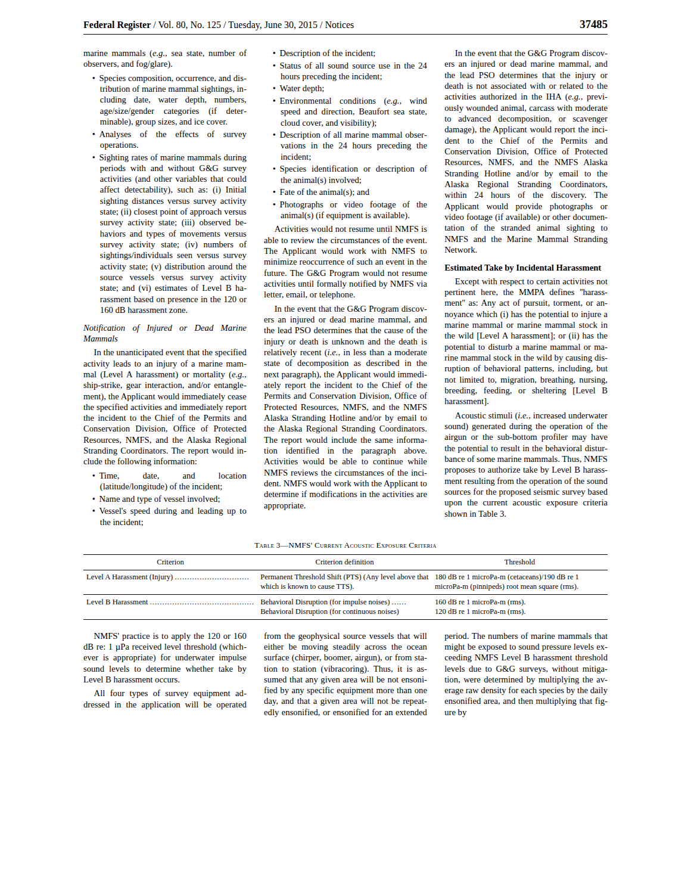Federal Register / Vol. 80, No. 125 / Tuesday, June 30, 2015 / Notices
37485
marine mammals (e.g., sea state, number of observers, and fog/glare).
Species composition, occurrence, and distribution of marine mammal sightings, including date, water depth, numbers, age/size/gender categories (if determinable), group sizes, and ice cover.
Analyses of the effects of survey operations.
Sighting rates of marine mammals during periods with and without G&G survey activities (and other variables that could affect detectability), such as: (i) Initial sighting distances versus survey activity state; (ii) closest point of approach versus survey activity state; (iii) observed behaviors and types of movements versus survey activity state; (iv) numbers of sightings/individuals seen versus survey activity state; (v) distribution around the source vessels versus survey activity state; and (vi) estimates of Level B harassment based on presence in the 120 or 160 dB harassment zone.
Notification of Injured or Dead Marine Mammals
In the unanticipated event that the specified activity leads to an injury of a marine mammal (Level A harassment) or mortality (e.g., ship-strike, gear interaction, and/or entanglement), the Applicant would immediately cease the specified activities and immediately report the incident to the Chief of the Permits and Conservation Division, Office of Protected Resources, NMFS, and the Alaska Regional Stranding Coordinators. The report would include the following information:
Time, date, and location (latitude/longitude) of the incident;
Name and type of vessel involved;
Vessel's speed during and leading up to the incident;
Description of the incident;
Status of all sound source use in the 24 hours preceding the incident;
Water depth;
Environmental conditions (e.g., wind speed and direction, Beaufort sea state, cloud cover, and visibility);
Description of all marine mammal observations in the 24 hours preceding the incident;
Species identification or description of the animal(s) involved;
Fate of the animal(s); and
Photographs or video footage of the animal(s) (if equipment is available).
Activities would not resume until NMFS is able to review the circumstances of the event. The Applicant would work with NMFS to minimize reoccurrence of such an event in the future. The G&G Program would not resume activities until formally notified by NMFS via letter, email, or telephone.
In the event that the G&G Program discovers an injured or dead marine mammal, and the lead PSO determines that the cause of the injury or death is unknown and the death is relatively recent (i.e., in less than a moderate state of decomposition as described in the next paragraph), the Applicant would immediately report the incident to the Chief of the Permits and Conservation Division, Office of Protected Resources, NMFS, and the NMFS Alaska Stranding Hotline and/or by email to the Alaska Regional Stranding Coordinators. The report would include the same information identified in the paragraph above. Activities would be able to continue while NMFS reviews the circumstances of the incident. NMFS would work with the Applicant to determine if modifications in the activities are appropriate.
In the event that the G&G Program discovers an injured or dead marine mammal, and the lead PSO determines that the injury or death is not associated with or related to the activities authorized in the IHA (e.g., previously wounded animal, carcass with moderate to advanced decomposition, or scavenger damage), the Applicant would report the incident to the Chief of the Permits and Conservation Division, Office of Protected Resources, NMFS, and the NMFS Alaska Stranding Hotline and/or by email to the Alaska Regional Stranding Coordinators, within 24 hours of the discovery. The Applicant would provide photographs or video footage (if available) or other documentation of the stranded animal sighting to NMFS and the Marine Mammal Stranding Network.
Estimated Take by Incidental Harassment
Except with respect to certain activities not pertinent here, the MMPA defines ''harassment'' as: Any act of pursuit, torment, or annoyance which (i) has the potential to injure a marine mammal or marine mammal stock in the wild [Level A harassment]; or (ii) has the potential to disturb a marine mammal or marine mammal stock in the wild by causing disruption of behavioral patterns, including, but not limited to, migration, breathing, nursing, breeding, feeding, or sheltering [Level B harassment].
Acoustic stimuli (i.e., increased underwater sound) generated during the operation of the airgun or the sub-bottom profiler may have the potential to result in the behavioral disturbance of some marine mammals. Thus, NMFS proposes to authorize take by Level B harassment resulting from the operation of the sound sources for the proposed seismic survey based upon the current acoustic exposure criteria shown in Table 3.
Table 3—NMFS' Current Acoustic Exposure Criteria
| Criterion | Criterion definition | Threshold |
| --- | --- | --- |
| Level A Harassment (Injury) .............................. | Permanent Threshold Shift (PTS) (Any level above that which is known to cause TTS). | 180 dB re 1 microPa-m (cetaceans)/190 dB re 1 microPa-m (pinnipeds) root mean square (rms). |
| Level B Harassment .......................................... | Behavioral Disruption (for impulse noises) ...... Behavioral Disruption (for continuous noises) | 160 dB re 1 microPa-m (rms). 120 dB re 1 microPa-m (rms). |
NMFS' practice is to apply the 120 or 160 dB re: 1 µPa received level threshold (whichever is appropriate) for underwater impulse sound levels to determine whether take by Level B harassment occurs.
All four types of survey equipment addressed in the application will be operated from the geophysical source vessels that will either be moving steadily across the ocean surface (chirper, boomer, airgun), or from station to station (vibracoring). Thus, it is assumed that any given area will be not ensonified by any specific equipment more than one day, and that a given area will not be repeatedly ensonified, or ensonified for an extended period. The numbers of marine mammals that might be exposed to sound pressure levels exceeding NMFS Level B harassment threshold levels due to G&G surveys, without mitigation, were determined by multiplying the average raw density for each species by the daily ensonified area, and then multiplying that figure by